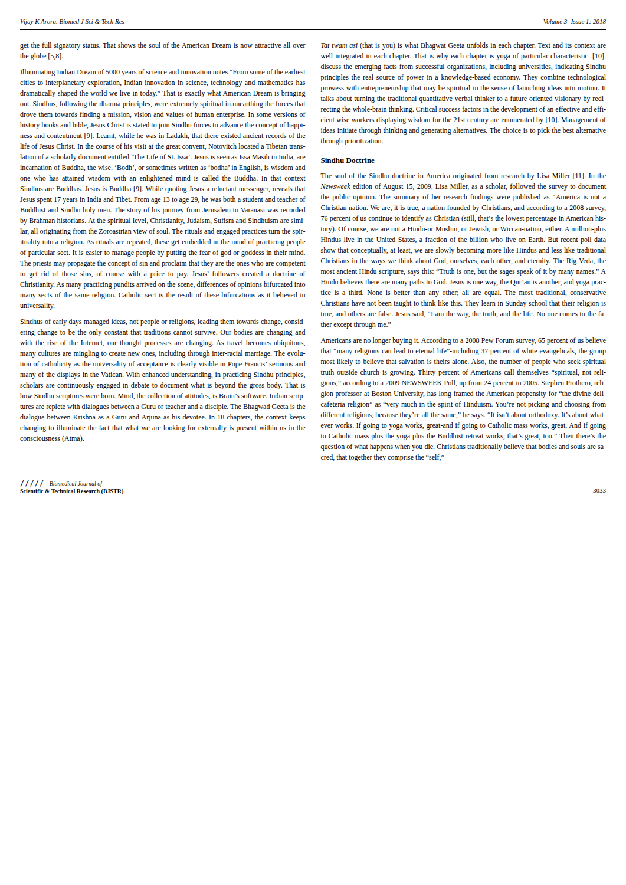Vijay K Arora. Biomed J Sci & Tech Res
Volume 3- Issue 1: 2018
get the full signatory status. That shows the soul of the American Dream is now attractive all over the globe [5,8].
Illuminating Indian Dream of 5000 years of science and innovation notes “From some of the earliest cities to interplanetary exploration, Indian innovation in science, technology and mathematics has dramatically shaped the world we live in today.” That is exactly what American Dream is bringing out. Sindhus, following the dharma principles, were extremely spiritual in unearthing the forces that drove them towards finding a mission, vision and values of human enterprise. In some versions of history books and bible, Jesus Christ is stated to join Sindhu forces to advance the concept of happiness and contentment [9]. Learnt, while he was in Ladakh, that there existed ancient records of the life of Jesus Christ. In the course of his visit at the great convent, Notovitch located a Tibetan translation of a scholarly document entitled ‘The Life of St. Issa’. Jesus is seen as Issa Masih in India, are incarnation of Buddha, the wise. ‘Bodh’, or sometimes written as ‘bodha’ in English, is wisdom and one who has attained wisdom with an enlightened mind is called the Buddha. In that context Sindhus are Buddhas. Jesus is Buddha [9]. While quoting Jesus a reluctant messenger, reveals that Jesus spent 17 years in India and Tibet. From age 13 to age 29, he was both a student and teacher of Buddhist and Sindhu holy men. The story of his journey from Jerusalem to Varanasi was recorded by Brahman historians. At the spiritual level, Christianity, Judaism, Sufism and Sindhuism are similar, all originating from the Zoroastrian view of soul. The rituals and engaged practices turn the spirituality into a religion. As rituals are repeated, these get embedded in the mind of practicing people of particular sect. It is easier to manage people by putting the fear of god or goddess in their mind. The priests may propagate the concept of sin and proclaim that they are the ones who are competent to get rid of those sins, of course with a price to pay. Jesus’ followers created a doctrine of Christianity. As many practicing pundits arrived on the scene, differences of opinions bifurcated into many sects of the same religion. Catholic sect is the result of these bifurcations as it believed in universality.
Sindhus of early days managed ideas, not people or religions, leading them towards change, considering change to be the only constant that traditions cannot survive. Our bodies are changing and with the rise of the Internet, our thought processes are changing. As travel becomes ubiquitous, many cultures are mingling to create new ones, including through inter-racial marriage. The evolution of catholicity as the universality of acceptance is clearly visible in Pope Francis’ sermons and many of the displays in the Vatican. With enhanced understanding, in practicing Sindhu principles, scholars are continuously engaged in debate to document what is beyond the gross body. That is how Sindhu scriptures were born. Mind, the collection of attitudes, is Brain’s software. Indian scriptures are replete with dialogues between a Guru or teacher and a disciple. The Bhagwad Geeta is the dialogue between Krishna as a Guru and Arjuna as his devotee. In 18 chapters, the context keeps changing to illuminate the fact that what we are looking for externally is present within us in the consciousness (Atma).
Tat twam asi (that is you) is what Bhagwat Geeta unfolds in each chapter. Text and its context are well integrated in each chapter. That is why each chapter is yoga of particular characteristic. [10]. discuss the emerging facts from successful organizations, including universities, indicating Sindhu principles the real source of power in a knowledge-based economy. They combine technological prowess with entrepreneurship that may be spiritual in the sense of launching ideas into motion. It talks about turning the traditional quantitative-verbal thinker to a future-oriented visionary by redirecting the whole-brain thinking. Critical success factors in the development of an effective and efficient wise workers displaying wisdom for the 21st century are enumerated by [10]. Management of ideas initiate through thinking and generating alternatives. The choice is to pick the best alternative through prioritization.
Sindhu Doctrine
The soul of the Sindhu doctrine in America originated from research by Lisa Miller [11]. In the Newsweek edition of August 15, 2009. Lisa Miller, as a scholar, followed the survey to document the public opinion. The summary of her research findings were published as “America is not a Christian nation. We are, it is true, a nation founded by Christians, and according to a 2008 survey, 76 percent of us continue to identify as Christian (still, that’s the lowest percentage in American history). Of course, we are not a Hindu-or Muslim, or Jewish, or Wiccan-nation, either. A million-plus Hindus live in the United States, a fraction of the billion who live on Earth. But recent poll data show that conceptually, at least, we are slowly becoming more like Hindus and less like traditional Christians in the ways we think about God, ourselves, each other, and eternity. The Rig Veda, the most ancient Hindu scripture, says this: “Truth is one, but the sages speak of it by many names.” A Hindu believes there are many paths to God. Jesus is one way, the Qur’an is another, and yoga practice is a third. None is better than any other; all are equal. The most traditional, conservative Christians have not been taught to think like this. They learn in Sunday school that their religion is true, and others are false. Jesus said, “I am the way, the truth, and the life. No one comes to the father except through me.”
Americans are no longer buying it. According to a 2008 Pew Forum survey, 65 percent of us believe that “many religions can lead to eternal life”-including 37 percent of white evangelicals, the group most likely to believe that salvation is theirs alone. Also, the number of people who seek spiritual truth outside church is growing. Thirty percent of Americans call themselves “spiritual, not religious,” according to a 2009 NEWSWEEK Poll, up from 24 percent in 2005. Stephen Prothero, religion professor at Boston University, has long framed the American propensity for “the divine-deli-cafeteria religion” as “very much in the spirit of Hinduism. You’re not picking and choosing from different religions, because they’re all the same,” he says. “It isn’t about orthodoxy. It’s about whatever works. If going to yoga works, great-and if going to Catholic mass works, great. And if going to Catholic mass plus the yoga plus the Buddhist retreat works, that’s great, too.” Then there’s the question of what happens when you die. Christians traditionally believe that bodies and souls are sacred, that together they comprise the “self,”
///// Biomedical Journal of
Scientific & Technical Research (BJSTR)
3033